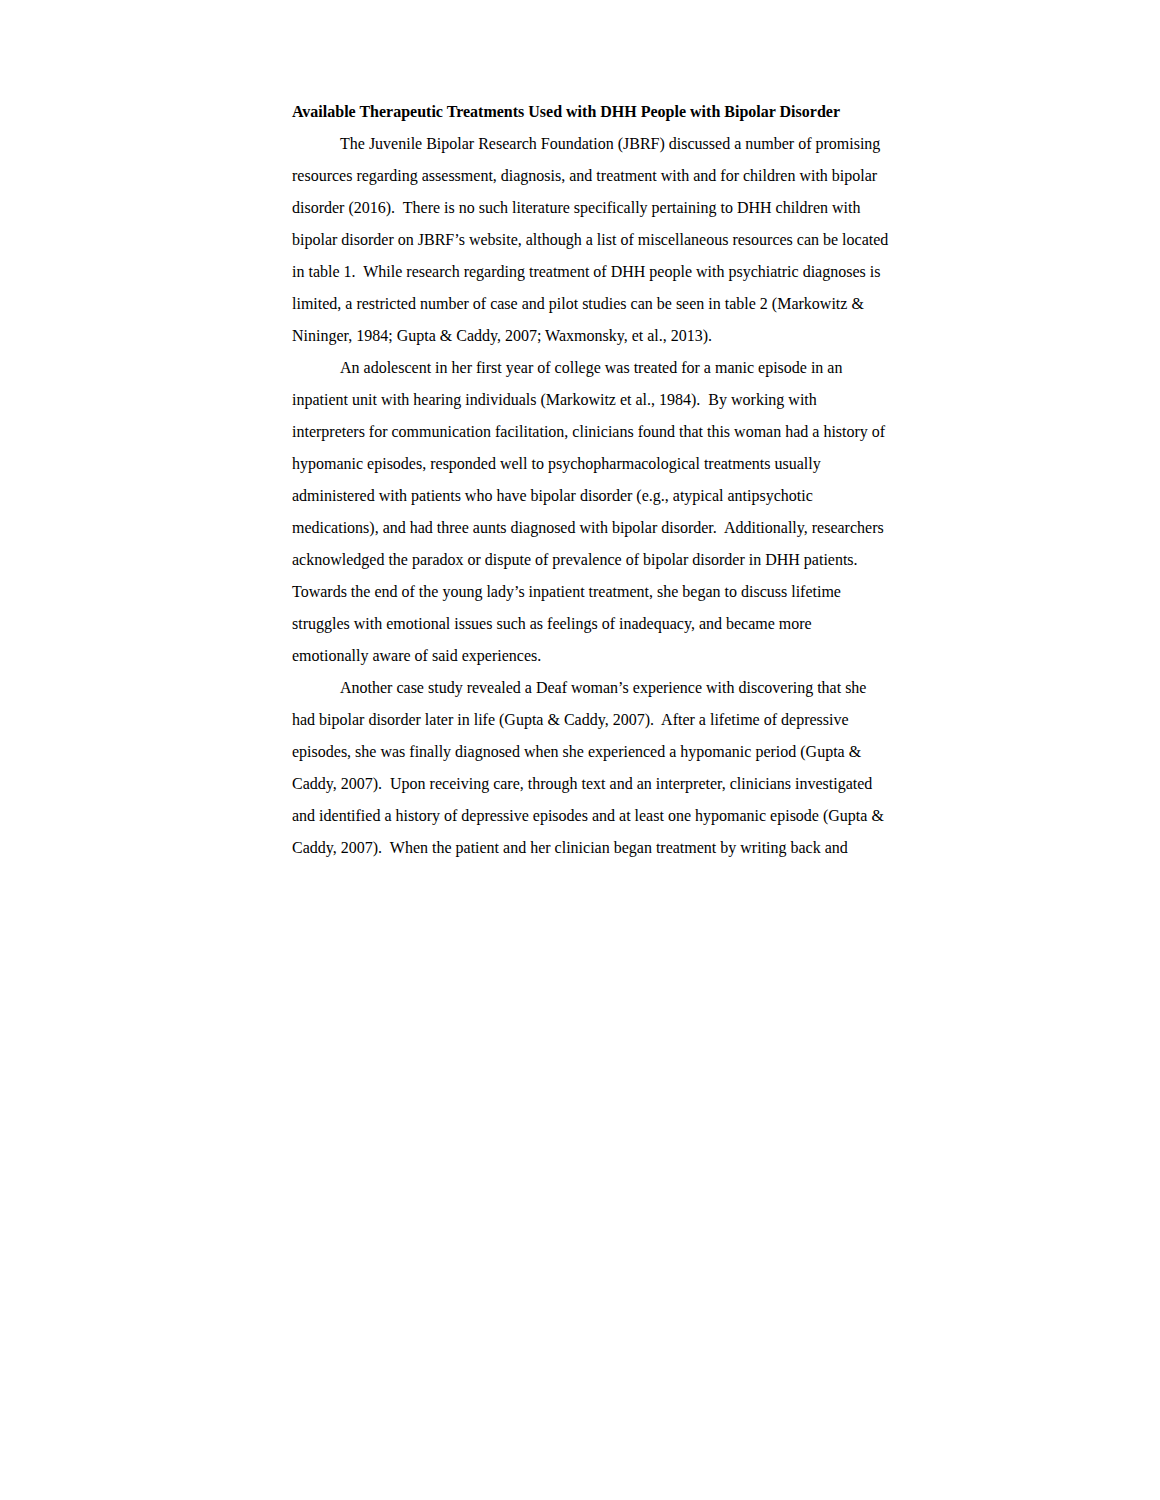Available Therapeutic Treatments Used with DHH People with Bipolar Disorder
The Juvenile Bipolar Research Foundation (JBRF) discussed a number of promising resources regarding assessment, diagnosis, and treatment with and for children with bipolar disorder (2016). There is no such literature specifically pertaining to DHH children with bipolar disorder on JBRF’s website, although a list of miscellaneous resources can be located in table 1. While research regarding treatment of DHH people with psychiatric diagnoses is limited, a restricted number of case and pilot studies can be seen in table 2 (Markowitz & Nininger, 1984; Gupta & Caddy, 2007; Waxmonsky, et al., 2013).
An adolescent in her first year of college was treated for a manic episode in an inpatient unit with hearing individuals (Markowitz et al., 1984). By working with interpreters for communication facilitation, clinicians found that this woman had a history of hypomanic episodes, responded well to psychopharmacological treatments usually administered with patients who have bipolar disorder (e.g., atypical antipsychotic medications), and had three aunts diagnosed with bipolar disorder. Additionally, researchers acknowledged the paradox or dispute of prevalence of bipolar disorder in DHH patients. Towards the end of the young lady’s inpatient treatment, she began to discuss lifetime struggles with emotional issues such as feelings of inadequacy, and became more emotionally aware of said experiences.
Another case study revealed a Deaf woman’s experience with discovering that she had bipolar disorder later in life (Gupta & Caddy, 2007). After a lifetime of depressive episodes, she was finally diagnosed when she experienced a hypomanic period (Gupta & Caddy, 2007). Upon receiving care, through text and an interpreter, clinicians investigated and identified a history of depressive episodes and at least one hypomanic episode (Gupta & Caddy, 2007). When the patient and her clinician began treatment by writing back and